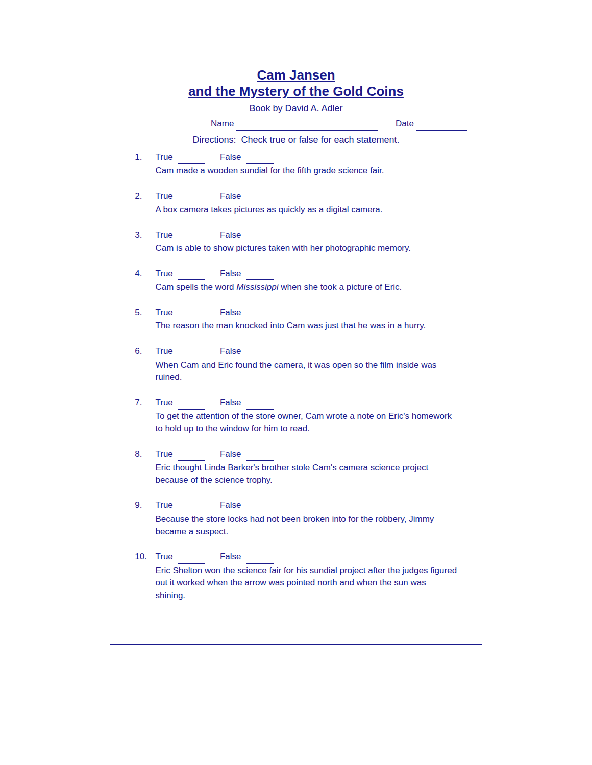Cam Jansen and the Mystery of the Gold Coins
Book by David A. Adler
Name Date
Directions: Check true or false for each statement.
True False
Cam made a wooden sundial for the fifth grade science fair.
True False
A box camera takes pictures as quickly as a digital camera.
True False
Cam is able to show pictures taken with her photographic memory.
True False
Cam spells the word Mississippi when she took a picture of Eric.
True False
The reason the man knocked into Cam was just that he was in a hurry.
True False
When Cam and Eric found the camera, it was open so the film inside was ruined.
True False
To get the attention of the store owner, Cam wrote a note on Eric's homework to hold up to the window for him to read.
True False
Eric thought Linda Barker's brother stole Cam's camera science project because of the science trophy.
True False
Because the store locks had not been broken into for the robbery, Jimmy became a suspect.
True False
Eric Shelton won the science fair for his sundial project after the judges figured out it worked when the arrow was pointed north and when the sun was shining.